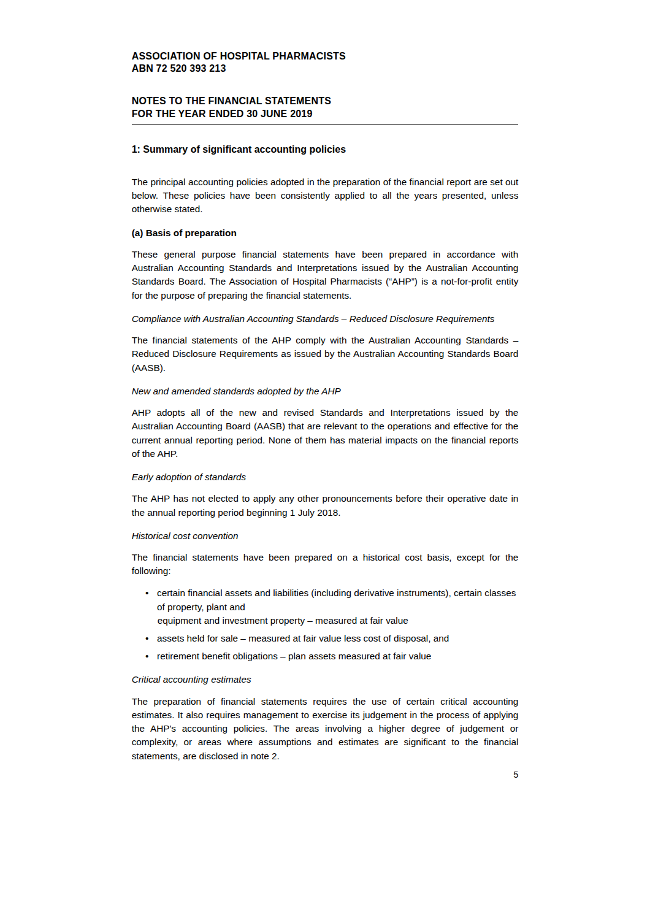ASSOCIATION OF HOSPITAL PHARMACISTS ABN 72 520 393 213
NOTES TO THE FINANCIAL STATEMENTS FOR THE YEAR ENDED 30 JUNE 2019
1: Summary of significant accounting policies
The principal accounting policies adopted in the preparation of the financial report are set out below. These policies have been consistently applied to all the years presented, unless otherwise stated.
(a) Basis of preparation
These general purpose financial statements have been prepared in accordance with Australian Accounting Standards and Interpretations issued by the Australian Accounting Standards Board. The Association of Hospital Pharmacists (“AHP”) is a not-for-profit entity for the purpose of preparing the financial statements.
Compliance with Australian Accounting Standards – Reduced Disclosure Requirements
The financial statements of the AHP comply with the Australian Accounting Standards – Reduced Disclosure Requirements as issued by the Australian Accounting Standards Board (AASB).
New and amended standards adopted by the AHP
AHP adopts all of the new and revised Standards and Interpretations issued by the Australian Accounting Board (AASB) that are relevant to the operations and effective for the current annual reporting period. None of them has material impacts on the financial reports of the AHP.
Early adoption of standards
The AHP has not elected to apply any other pronouncements before their operative date in the annual reporting period beginning 1 July 2018.
Historical cost convention
The financial statements have been prepared on a historical cost basis, except for the following:
certain financial assets and liabilities (including derivative instruments), certain classes of property, plant andequipment and investment property – measured at fair value
assets held for sale – measured at fair value less cost of disposal, and
retirement benefit obligations – plan assets measured at fair value
Critical accounting estimates
The preparation of financial statements requires the use of certain critical accounting estimates. It also requires management to exercise its judgement in the process of applying the AHP's accounting policies. The areas involving a higher degree of judgement or complexity, or areas where assumptions and estimates are significant to the financial statements, are disclosed in note 2.
5